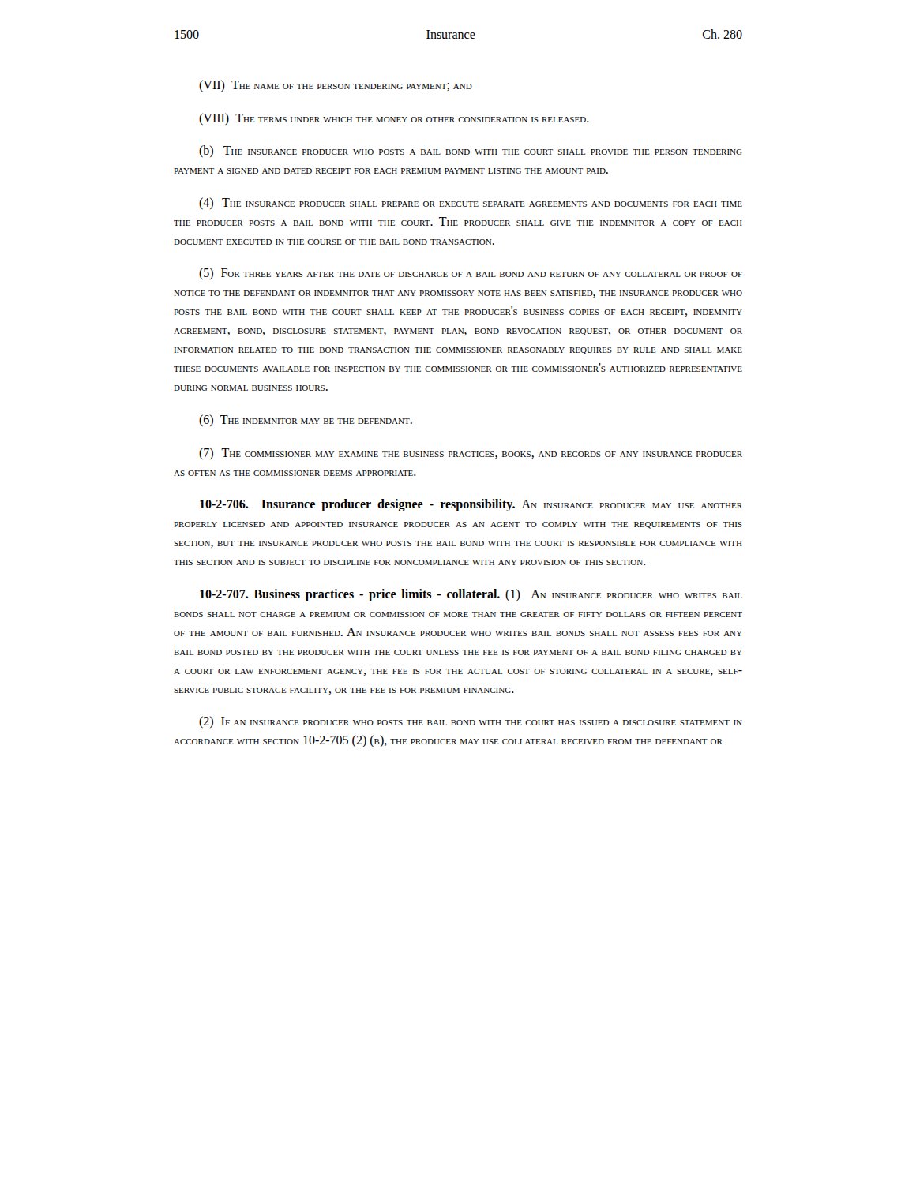1500 Insurance Ch. 280
(VII) The name of the person tendering payment; and
(VIII) The terms under which the money or other consideration is released.
(b) The insurance producer who posts a bail bond with the court shall provide the person tendering payment a signed and dated receipt for each premium payment listing the amount paid.
(4) The insurance producer shall prepare or execute separate agreements and documents for each time the producer posts a bail bond with the court. The producer shall give the indemnitor a copy of each document executed in the course of the bail bond transaction.
(5) For three years after the date of discharge of a bail bond and return of any collateral or proof of notice to the defendant or indemnitor that any promissory note has been satisfied, the insurance producer who posts the bail bond with the court shall keep at the producer's business copies of each receipt, indemnity agreement, bond, disclosure statement, payment plan, bond revocation request, or other document or information related to the bond transaction the commissioner reasonably requires by rule and shall make these documents available for inspection by the commissioner or the commissioner's authorized representative during normal business hours.
(6) The indemnitor may be the defendant.
(7) The commissioner may examine the business practices, books, and records of any insurance producer as often as the commissioner deems appropriate.
10-2-706. Insurance producer designee - responsibility. An insurance producer may use another properly licensed and appointed insurance producer as an agent to comply with the requirements of this section, but the insurance producer who posts the bail bond with the court is responsible for compliance with this section and is subject to discipline for noncompliance with any provision of this section.
10-2-707. Business practices - price limits - collateral. (1) An insurance producer who writes bail bonds shall not charge a premium or commission of more than the greater of fifty dollars or fifteen percent of the amount of bail furnished. An insurance producer who writes bail bonds shall not assess fees for any bail bond posted by the producer with the court unless the fee is for payment of a bail bond filing charged by a court or law enforcement agency, the fee is for the actual cost of storing collateral in a secure, self-service public storage facility, or the fee is for premium financing.
(2) If an insurance producer who posts the bail bond with the court has issued a disclosure statement in accordance with section 10-2-705 (2) (b), the producer may use collateral received from the defendant or